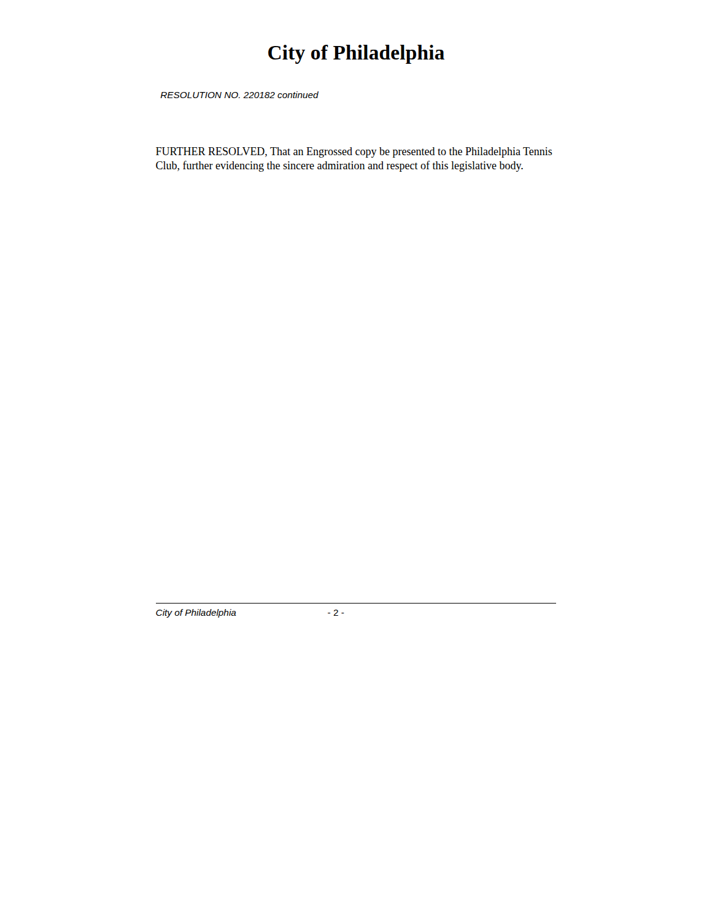City of Philadelphia
RESOLUTION NO. 220182 continued
FURTHER RESOLVED, That an Engrossed copy be presented to the Philadelphia Tennis Club, further evidencing the sincere admiration and respect of this legislative body.
City of Philadelphia - 2 -